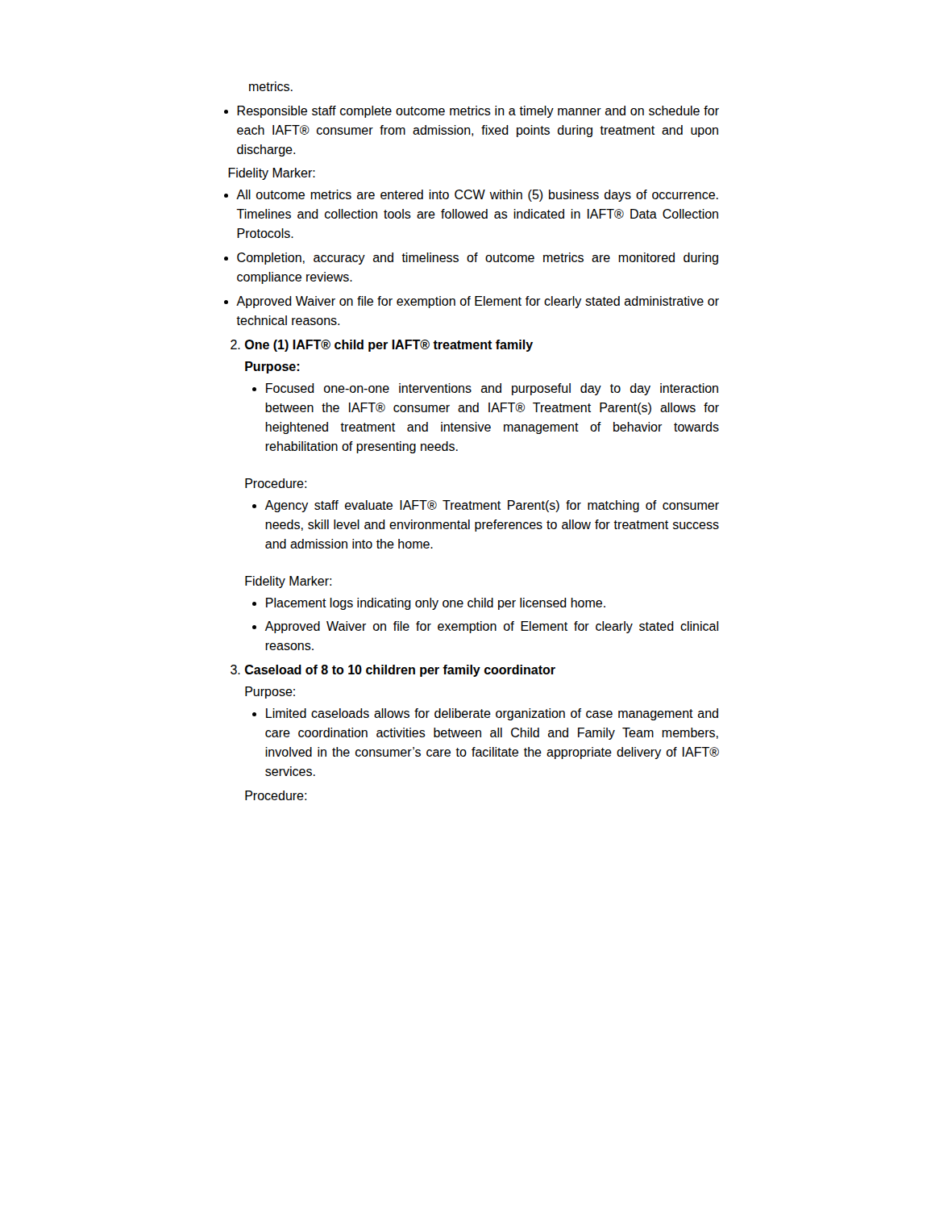metrics.
Responsible staff complete outcome metrics in a timely manner and on schedule for each IAFT® consumer from admission, fixed points during treatment and upon discharge.
Fidelity Marker:
All outcome metrics are entered into CCW within (5) business days of occurrence. Timelines and collection tools are followed as indicated in IAFT® Data Collection Protocols.
Completion, accuracy and timeliness of outcome metrics are monitored during compliance reviews.
Approved Waiver on file for exemption of Element for clearly stated administrative or technical reasons.
One (1) IAFT® child per IAFT® treatment family
Purpose:
Focused one-on-one interventions and purposeful day to day interaction between the IAFT® consumer and IAFT® Treatment Parent(s) allows for heightened treatment and intensive management of behavior towards rehabilitation of presenting needs.
Procedure:
Agency staff evaluate IAFT® Treatment Parent(s) for matching of consumer needs, skill level and environmental preferences to allow for treatment success and admission into the home.
Fidelity Marker:
Placement logs indicating only one child per licensed home.
Approved Waiver on file for exemption of Element for clearly stated clinical reasons.
Caseload of 8 to 10 children per family coordinator
Purpose:
Limited caseloads allows for deliberate organization of case management and care coordination activities between all Child and Family Team members, involved in the consumer’s care to facilitate the appropriate delivery of IAFT® services.
Procedure: